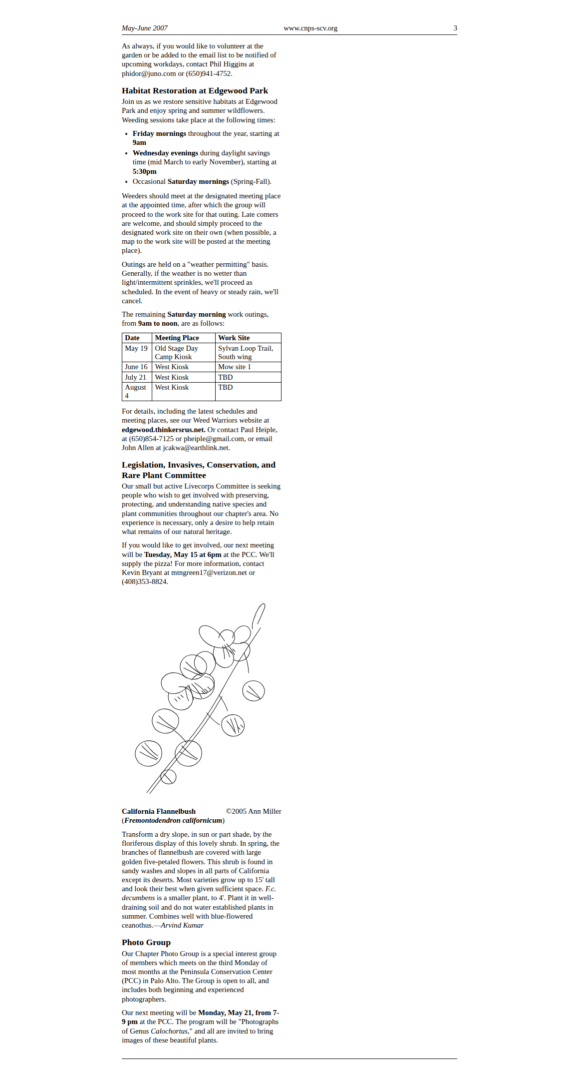May-June 2007
www.cnps-scv.org
3
As always, if you would like to volunteer at the garden or be added to the email list to be notified of upcoming workdays, contact Phil Higgins at phidor@juno.com or (650)941-4752.
Habitat Restoration at Edgewood Park
Join us as we restore sensitive habitats at Edgewood Park and enjoy spring and summer wildflowers. Weeding sessions take place at the following times:
Friday mornings throughout the year, starting at 9am
Wednesday evenings during daylight savings time (mid March to early November), starting at 5:30pm
Occasional Saturday mornings (Spring-Fall).
Weeders should meet at the designated meeting place at the appointed time, after which the group will proceed to the work site for that outing. Late comers are welcome, and should simply proceed to the designated work site on their own (when possible, a map to the work site will be posted at the meeting place).
Outings are held on a "weather permitting" basis. Generally, if the weather is no wetter than light/intermittent sprinkles, we'll proceed as scheduled. In the event of heavy or steady rain, we'll cancel.
The remaining Saturday morning work outings, from 9am to noon, are as follows:
| Date | Meeting Place | Work Site |
| --- | --- | --- |
| May 19 | Old Stage Day Camp Kiosk | Sylvan Loop Trail, South wing |
| June 16 | West Kiosk | Mow site 1 |
| July 21 | West Kiosk | TBD |
| August 4 | West Kiosk | TBD |
For details, including the latest schedules and meeting places, see our Weed Warriors website at edgewood.thinkersrus.net. Or contact Paul Heiple, at (650)854-7125 or pheiple@gmail.com, or email John Allen at jcakwa@earthlink.net.
Legislation, Invasives, Conservation, and Rare Plant Committee
Our small but active Livecorps Committee is seeking people who wish to get involved with preserving, protecting, and understanding native species and plant communities throughout our chapter's area. No experience is necessary, only a desire to help retain what remains of our natural heritage.
If you would like to get involved, our next meeting will be Tuesday, May 15 at 6pm at the PCC. We'll supply the pizza! For more information, contact Kevin Bryant at mtngreen17@verizon.net or (408)353-8824.
©2005 Ann Miller California Flannelbush
(Fremontodendron californicum)
Transform a dry slope, in sun or part shade, by the floriferous display of this lovely shrub. In spring, the branches of flannelbush are covered with large golden five-petaled flowers. This shrub is found in sandy washes and slopes in all parts of California except its deserts. Most varieties grow up to 15' tall and look their best when given sufficient space. F.c. decumbens is a smaller plant, to 4'. Plant it in well-draining soil and do not water established plants in summer. Combines well with blue-flowered ceanothus.—Arvind Kumar
Photo Group
Our Chapter Photo Group is a special interest group of members which meets on the third Monday of most months at the Peninsula Conservation Center (PCC) in Palo Alto. The Group is open to all, and includes both beginning and experienced photographers.
Our next meeting will be Monday, May 21, from 7-9 pm at the PCC. The program will be "Photographs of Genus Calochortus," and all are invited to bring images of these beautiful plants.